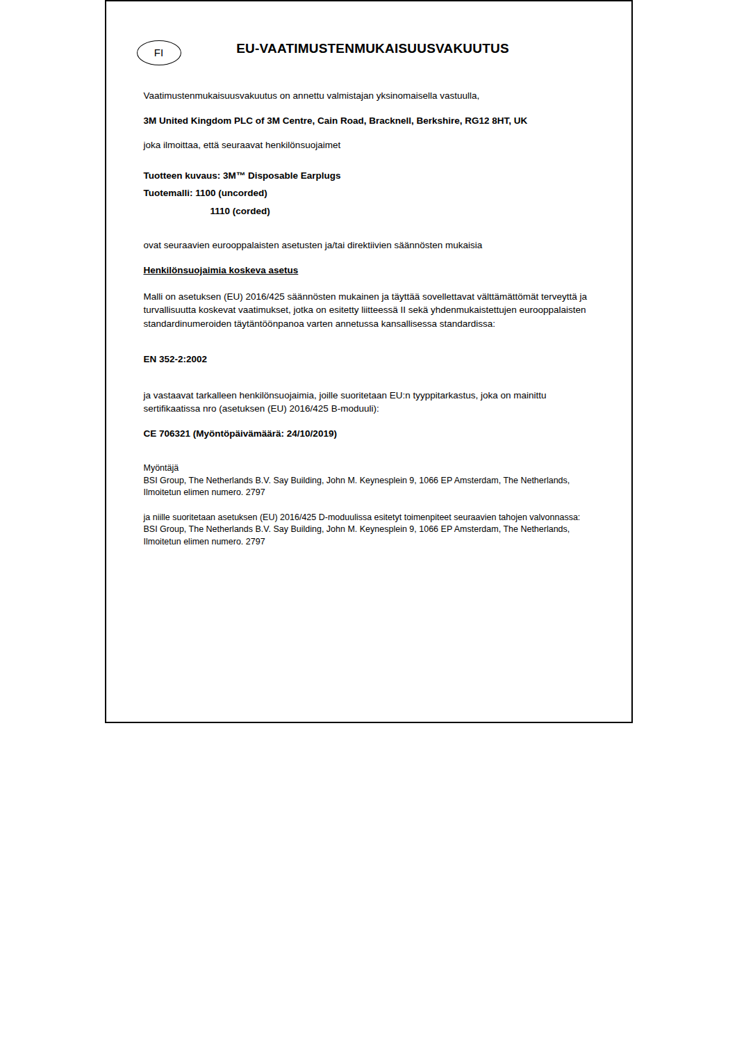FI
EU-VAATIMUSTENMUKAISUUSVAKUUTUS
Vaatimustenmukaisuusvakuutus on annettu valmistajan yksinomaisella vastuulla,
3M United Kingdom PLC of 3M Centre, Cain Road, Bracknell, Berkshire, RG12 8HT, UK
joka ilmoittaa, että seuraavat henkilönsuojaimet
Tuotteen kuvaus: 3M™ Disposable Earplugs
Tuotemalli: 1100 (uncorded)
1110 (corded)
ovat seuraavien eurooppalaisten asetusten ja/tai direktiivien säännösten mukaisia
Henkilönsuojaimia koskeva asetus
Malli on asetuksen (EU) 2016/425 säännösten mukainen ja täyttää sovellettavat välttämättömät terveyttä ja turvallisuutta koskevat vaatimukset, jotka on esitetty liitteessä II sekä yhdenmukaistettujen eurooppalaisten standardinumeroiden täytäntöönpanoa varten annetussa kansallisessa standardissa:
EN 352-2:2002
ja vastaavat tarkalleen henkilönsuojaimia, joille suoritetaan EU:n tyyppitarkastus, joka on mainittu sertifikaatissa nro (asetuksen (EU) 2016/425 B-moduuli):
CE 706321 (Myöntöpäivämäärä: 24/10/2019)
Myöntäjä
BSI Group, The Netherlands B.V. Say Building, John M. Keynesplein 9, 1066 EP Amsterdam, The Netherlands, Ilmoitetun elimen numero. 2797
ja niille suoritetaan asetuksen (EU) 2016/425 D-moduulissa esitetyt toimenpiteet seuraavien tahojen valvonnassa:
BSI Group, The Netherlands B.V. Say Building, John M. Keynesplein 9, 1066 EP Amsterdam, The Netherlands, Ilmoitetun elimen numero. 2797